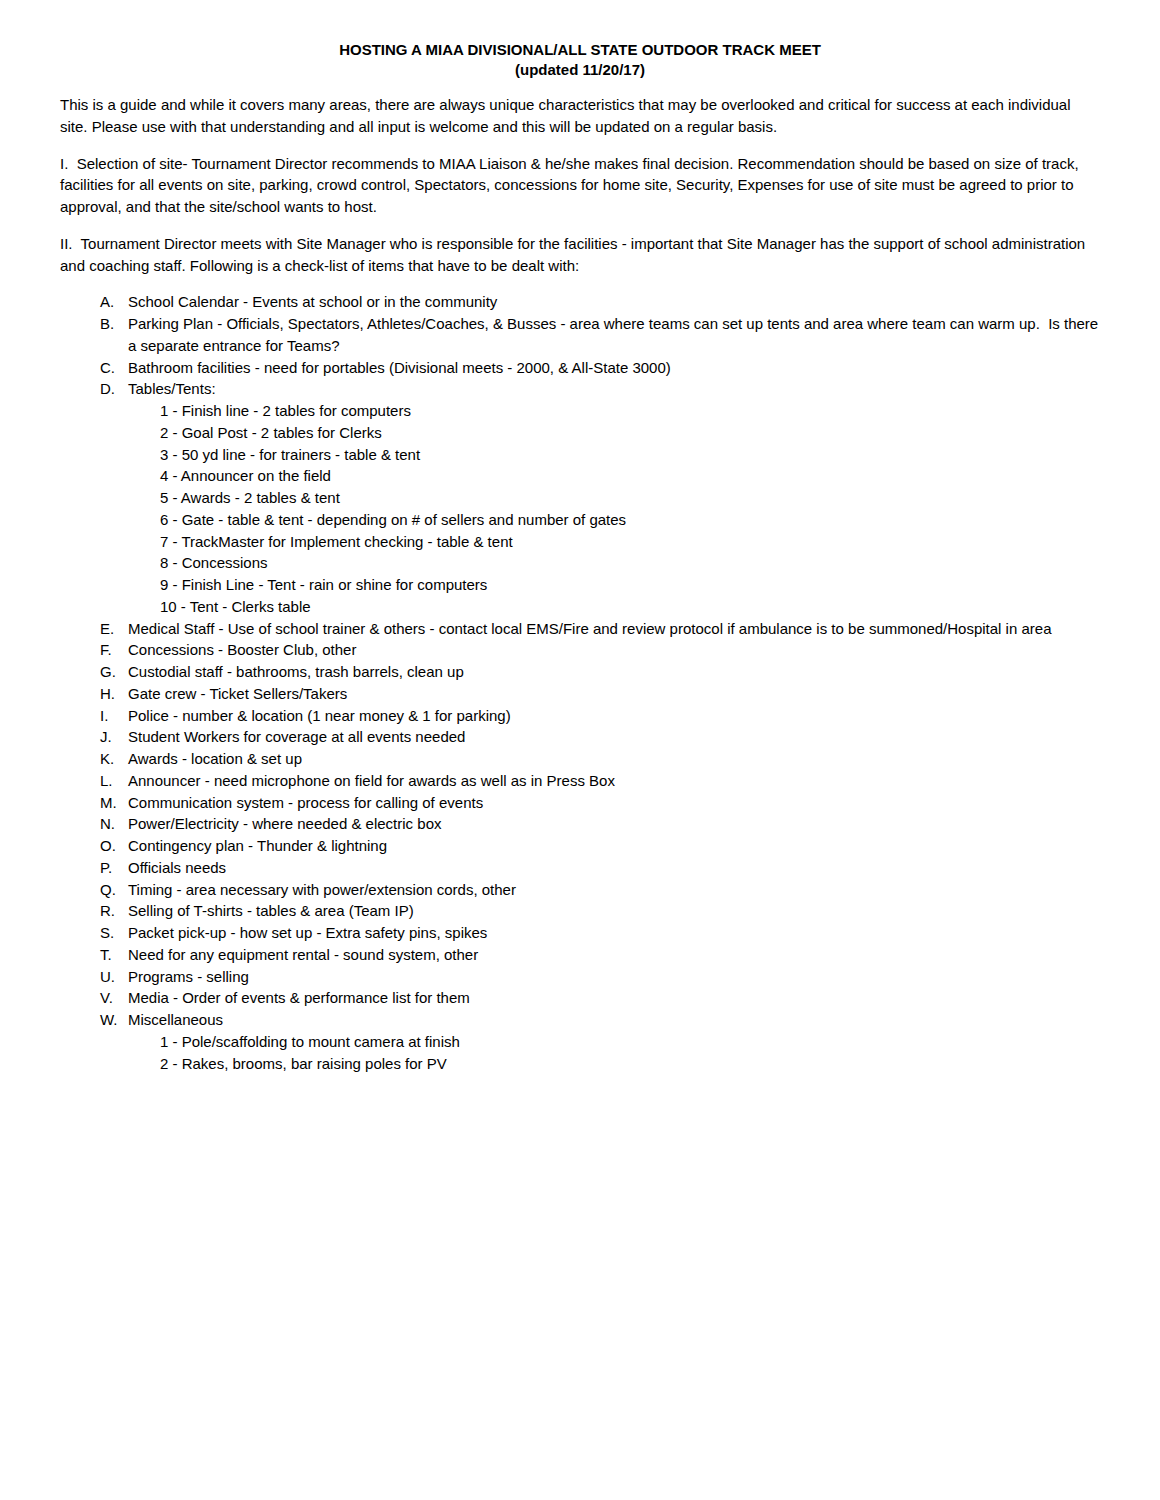HOSTING A MIAA DIVISIONAL/ALL STATE OUTDOOR TRACK MEET (updated 11/20/17)
This is a guide and while it covers many areas, there are always unique characteristics that may be overlooked and critical for success at each individual site. Please use with that understanding and all input is welcome and this will be updated on a regular basis.
I. Selection of site- Tournament Director recommends to MIAA Liaison & he/she makes final decision. Recommendation should be based on size of track, facilities for all events on site, parking, crowd control, Spectators, concessions for home site, Security, Expenses for use of site must be agreed to prior to approval, and that the site/school wants to host.
II. Tournament Director meets with Site Manager who is responsible for the facilities - important that Site Manager has the support of school administration and coaching staff. Following is a check-list of items that have to be dealt with:
A. School Calendar - Events at school or in the community
B. Parking Plan - Officials, Spectators, Athletes/Coaches, & Busses - area where teams can set up tents and area where team can warm up. Is there a separate entrance for Teams?
C. Bathroom facilities - need for portables (Divisional meets - 2000, & All-State 3000)
D. Tables/Tents:
1 - Finish line - 2 tables for computers
2 - Goal Post - 2 tables for Clerks
3 - 50 yd line - for trainers - table & tent
4 - Announcer on the field
5 - Awards - 2 tables & tent
6 - Gate - table & tent - depending on # of sellers and number of gates
7 - TrackMaster for Implement checking - table & tent
8 - Concessions
9 - Finish Line - Tent - rain or shine for computers
10 - Tent - Clerks table
E. Medical Staff - Use of school trainer & others - contact local EMS/Fire and review protocol if ambulance is to be summoned/Hospital in area
F. Concessions - Booster Club, other
G. Custodial staff - bathrooms, trash barrels, clean up
H. Gate crew - Ticket Sellers/Takers
I. Police - number & location (1 near money & 1 for parking)
J. Student Workers for coverage at all events needed
K. Awards - location & set up
L. Announcer - need microphone on field for awards as well as in Press Box
M. Communication system - process for calling of events
N. Power/Electricity - where needed & electric box
O. Contingency plan - Thunder & lightning
P. Officials needs
Q. Timing - area necessary with power/extension cords, other
R. Selling of T-shirts - tables & area (Team IP)
S. Packet pick-up - how set up - Extra safety pins, spikes
T. Need for any equipment rental - sound system, other
U. Programs - selling
V. Media - Order of events & performance list for them
W. Miscellaneous
1 - Pole/scaffolding to mount camera at finish
2 - Rakes, brooms, bar raising poles for PV